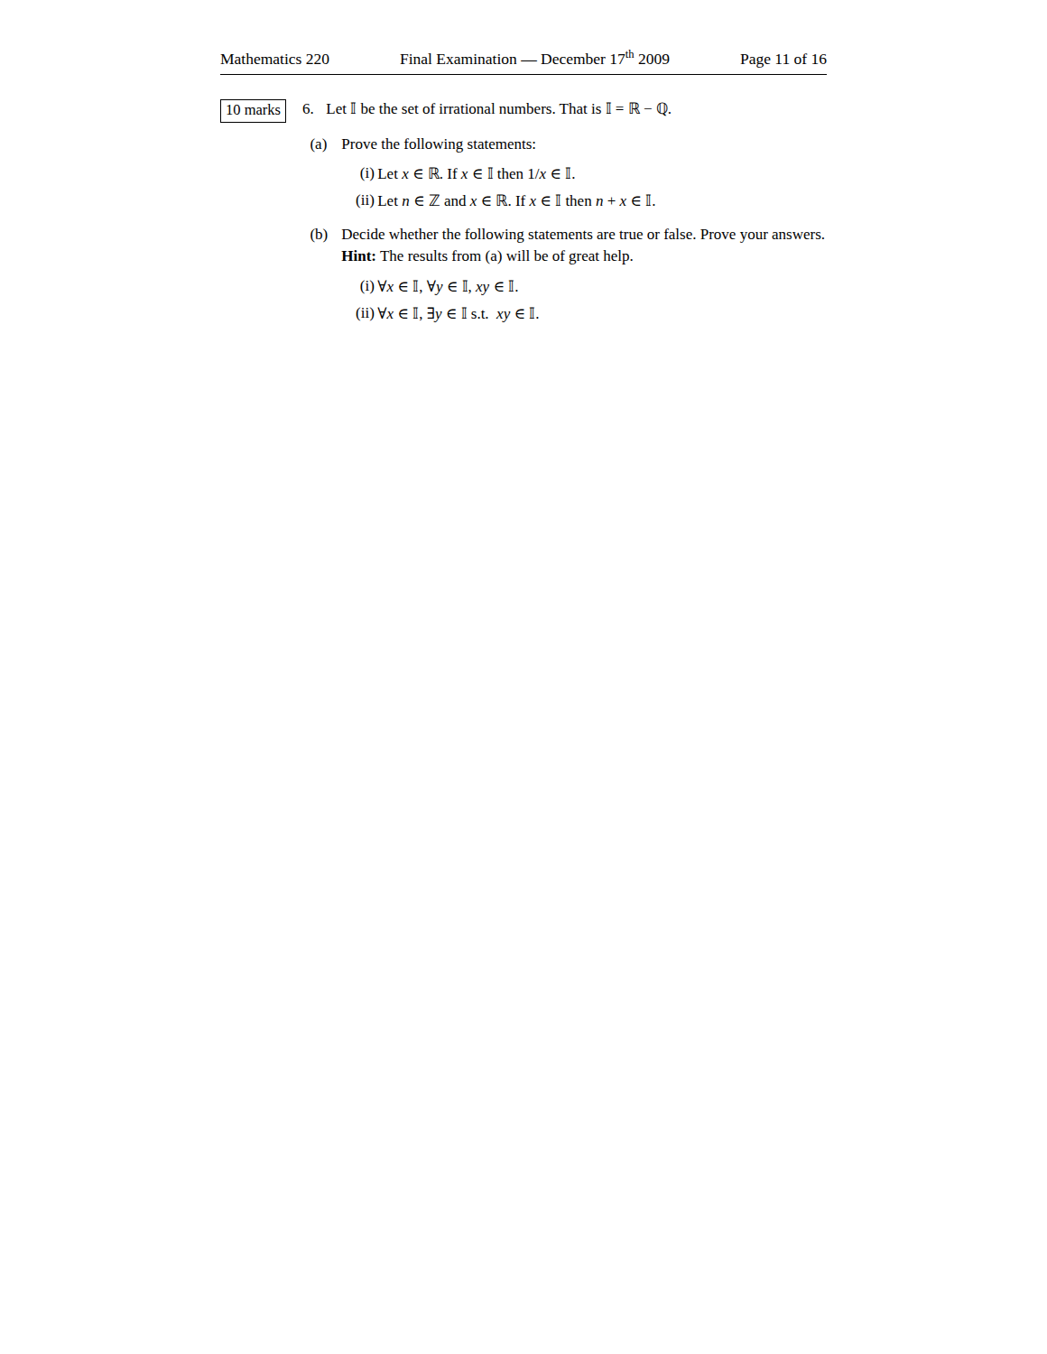Mathematics 220 Final Examination — December 17th 2009 Page 11 of 16
10 marks
6. Let 𝕀 be the set of irrational numbers. That is 𝕀 = ℝ − ℚ.
(a) Prove the following statements:
(i) Let x ∈ ℝ. If x ∈ 𝕀 then 1/x ∈ 𝕀.
(ii) Let n ∈ ℤ and x ∈ ℝ. If x ∈ 𝕀 then n + x ∈ 𝕀.
(b) Decide whether the following statements are true or false. Prove your answers.
Hint: The results from (a) will be of great help.
(i) ∀x ∈ 𝕀, ∀y ∈ 𝕀, xy ∈ 𝕀.
(ii) ∀x ∈ 𝕀, ∃y ∈ 𝕀 s.t. xy ∈ 𝕀.